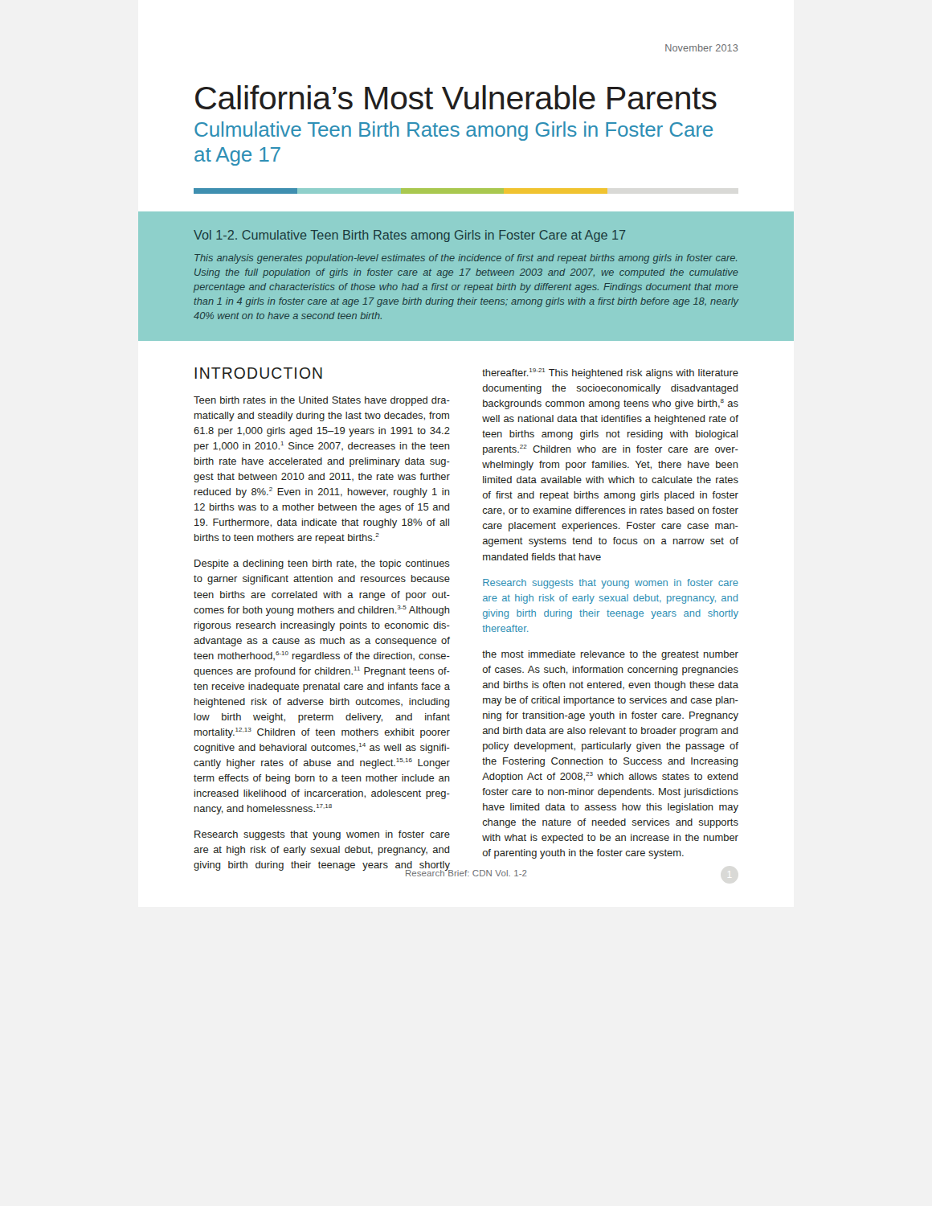November 2013
California’s Most Vulnerable Parents
Culmulative Teen Birth Rates among Girls in Foster Care
at Age 17
Vol 1-2. Cumulative Teen Birth Rates among Girls in Foster Care at Age 17
This analysis generates population-level estimates of the incidence of first and repeat births among girls in foster care. Using the full population of girls in foster care at age 17 between 2003 and 2007, we computed the cumulative percentage and characteristics of those who had a first or repeat birth by different ages. Findings document that more than 1 in 4 girls in foster care at age 17 gave birth during their teens; among girls with a first birth before age 18, nearly 40% went on to have a second teen birth.
INTRODUCTION
Teen birth rates in the United States have dropped dramatically and steadily during the last two decades, from 61.8 per 1,000 girls aged 15–19 years in 1991 to 34.2 per 1,000 in 2010.1 Since 2007, decreases in the teen birth rate have accelerated and preliminary data suggest that between 2010 and 2011, the rate was further reduced by 8%.2 Even in 2011, however, roughly 1 in 12 births was to a mother between the ages of 15 and 19. Furthermore, data indicate that roughly 18% of all births to teen mothers are repeat births.2
Despite a declining teen birth rate, the topic continues to garner significant attention and resources because teen births are correlated with a range of poor outcomes for both young mothers and children.3-5 Although rigorous research increasingly points to economic disadvantage as a cause as much as a consequence of teen motherhood,6-10 regardless of the direction, consequences are profound for children.11 Pregnant teens often receive inadequate prenatal care and infants face a heightened risk of adverse birth outcomes, including low birth weight, preterm delivery, and infant mortality.12,13 Children of teen mothers exhibit poorer cognitive and behavioral outcomes,14 as well as significantly higher rates of abuse and neglect.15,16 Longer term effects of being born to a teen mother include an increased likelihood of incarceration, adolescent pregnancy, and homelessness.17,18
Research suggests that young women in foster care are at high risk of early sexual debut, pregnancy, and giving birth during their teenage years and shortly thereafter.19-21 This heightened risk aligns with literature documenting the socioeconomically disadvantaged backgrounds common among teens who give birth,8 as well as national data that identifies a heightened rate of teen births among girls not residing with biological parents.22 Children who are in foster care are overwhelmingly from poor families. Yet, there have been limited data available with which to calculate the rates of first and repeat births among girls placed in foster care, or to examine differences in rates based on foster care placement experiences. Foster care case management systems tend to focus on a narrow set of mandated fields that have
Research suggests that young women in foster care are at high risk of early sexual debut, pregnancy, and giving birth during their teenage years and shortly thereafter.
the most immediate relevance to the greatest number of cases. As such, information concerning pregnancies and births is often not entered, even though these data may be of critical importance to services and case planning for transition-age youth in foster care. Pregnancy and birth data are also relevant to broader program and policy development, particularly given the passage of the Fostering Connection to Success and Increasing Adoption Act of 2008,23 which allows states to extend foster care to non-minor dependents. Most jurisdictions have limited data to assess how this legislation may change the nature of needed services and supports with what is expected to be an increase in the number of parenting youth in the foster care system.
Research Brief: CDN Vol. 1-2
1